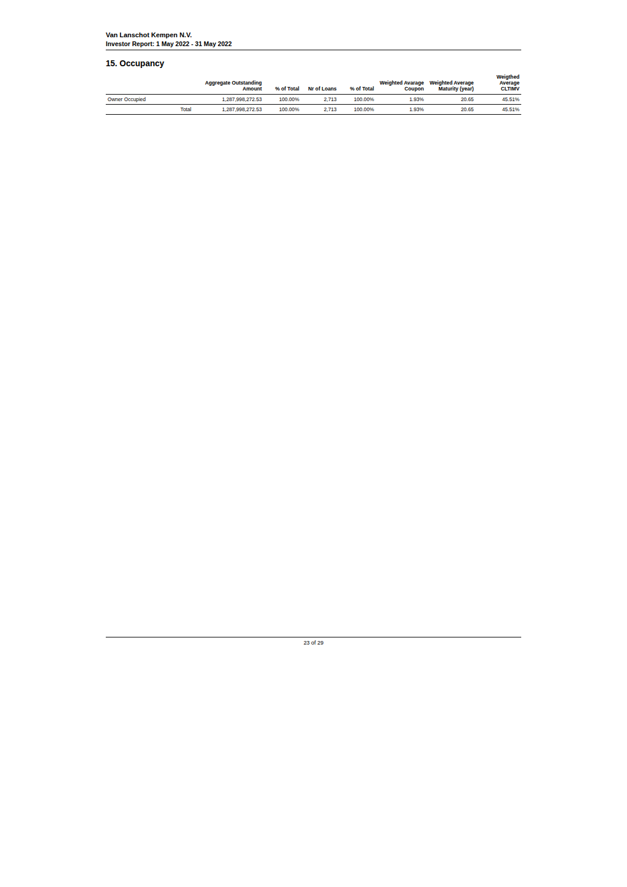Van Lanschot Kempen N.V.
Investor Report: 1 May 2022 - 31 May 2022
15. Occupancy
| | Aggregate Outstanding Amount | % of Total | Nr of Loans | % of Total | Weighted Avarage Coupon | Weighted Average Maturity (year) | Weigthed Average CLTIMV |
| --- | --- | --- | --- | --- | --- | --- | --- |
| Owner Occupied | 1,287,998,272.53 | 100.00% | 2,713 | 100.00% | 1.93% | 20.65 | 45.51% |
| Total | 1,287,998,272.53 | 100.00% | 2,713 | 100.00% | 1.93% | 20.65 | 45.51% |
23 of 29